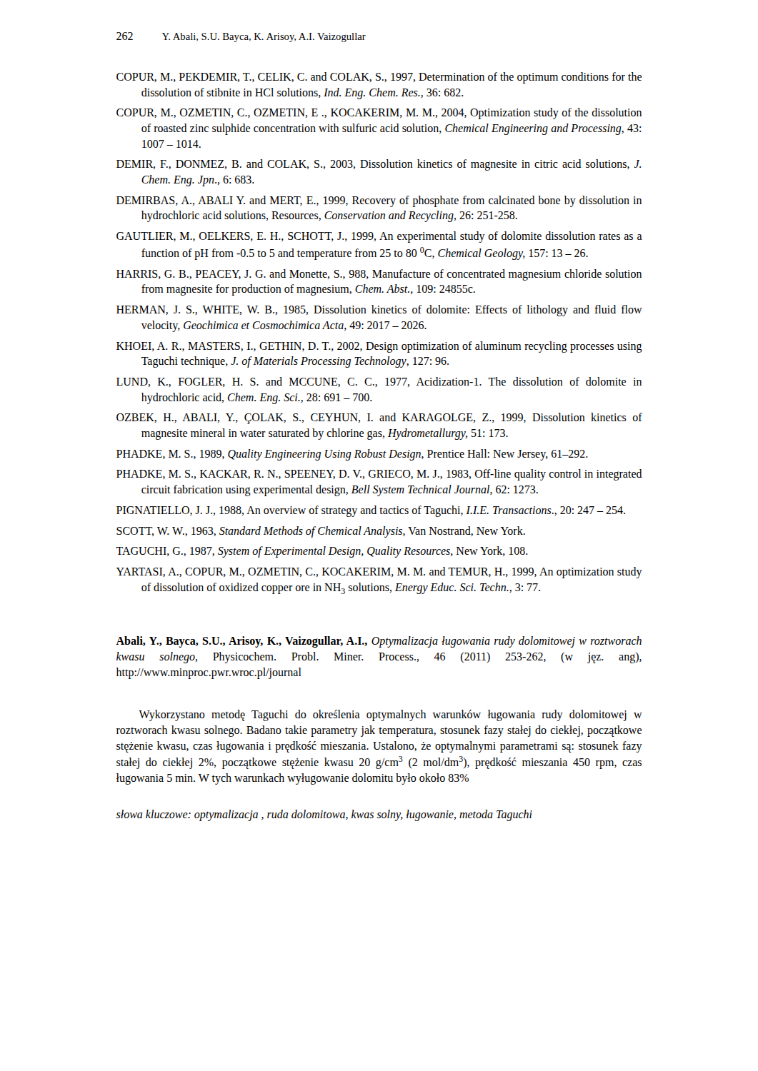262 Y. Abali, S.U. Bayca, K. Arisoy, A.I. Vaizogullar
COPUR, M., PEKDEMIR, T., CELIK, C. and COLAK, S., 1997, Determination of the optimum conditions for the dissolution of stibnite in HCl solutions, Ind. Eng. Chem. Res., 36: 682.
COPUR, M., OZMETIN, C., OZMETIN, E ., KOCAKERIM, M. M., 2004, Optimization study of the dissolution of roasted zinc sulphide concentration with sulfuric acid solution, Chemical Engineering and Processing, 43: 1007 – 1014.
DEMIR, F., DONMEZ, B. and COLAK, S., 2003, Dissolution kinetics of magnesite in citric acid solutions, J. Chem. Eng. Jpn., 6: 683.
DEMIRBAS, A., ABALI Y. and MERT, E., 1999, Recovery of phosphate from calcinated bone by dissolution in hydrochloric acid solutions, Resources, Conservation and Recycling, 26: 251-258.
GAUTLIER, M., OELKERS, E. H., SCHOTT, J., 1999, An experimental study of dolomite dissolution rates as a function of pH from -0.5 to 5 and temperature from 25 to 80 0C, Chemical Geology, 157: 13 – 26.
HARRIS, G. B., PEACEY, J. G. and Monette, S., 988, Manufacture of concentrated magnesium chloride solution from magnesite for production of magnesium, Chem. Abst., 109: 24855c.
HERMAN, J. S., WHITE, W. B., 1985, Dissolution kinetics of dolomite: Effects of lithology and fluid flow velocity, Geochimica et Cosmochimica Acta, 49: 2017 – 2026.
KHOEI, A. R., MASTERS, I., GETHIN, D. T., 2002, Design optimization of aluminum recycling processes using Taguchi technique, J. of Materials Processing Technology, 127: 96.
LUND, K., FOGLER, H. S. and MCCUNE, C. C., 1977, Acidization-1. The dissolution of dolomite in hydrochloric acid, Chem. Eng. Sci., 28: 691 – 700.
OZBEK, H., ABALI, Y., ÇOLAK, S., CEYHUN, I. and KARAGOLGE, Z., 1999, Dissolution kinetics of magnesite mineral in water saturated by chlorine gas, Hydrometallurgy, 51: 173.
PHADKE, M. S., 1989, Quality Engineering Using Robust Design, Prentice Hall: New Jersey, 61–292.
PHADKE, M. S., KACKAR, R. N., SPEENEY, D. V., GRIECO, M. J., 1983, Off-line quality control in integrated circuit fabrication using experimental design, Bell System Technical Journal, 62: 1273.
PIGNATIELLO, J. J., 1988, An overview of strategy and tactics of Taguchi, I.I.E. Transactions., 20: 247 – 254.
SCOTT, W. W., 1963, Standard Methods of Chemical Analysis, Van Nostrand, New York.
TAGUCHI, G., 1987, System of Experimental Design, Quality Resources, New York, 108.
YARTASI, A., COPUR, M., OZMETIN, C., KOCAKERIM, M. M. and TEMUR, H., 1999, An optimization study of dissolution of oxidized copper ore in NH3 solutions, Energy Educ. Sci. Techn., 3: 77.
Abali, Y., Bayca, S.U., Arisoy, K., Vaizogullar, A.I., Optymalizacja ługowania rudy dolomitowej w roztworach kwasu solnego, Physicochem. Probl. Miner. Process., 46 (2011) 253-262, (w jęz. ang), http://www.minproc.pwr.wroc.pl/journal
Wykorzystano metodę Taguchi do określenia optymalnych warunków ługowania rudy dolomitowej w roztworach kwasu solnego. Badano takie parametry jak temperatura, stosunek fazy stałej do ciekłej, początkowe stężenie kwasu, czas ługowania i prędkość mieszania. Ustalono, że optymalnymi parametrami są: stosunek fazy stałej do ciekłej 2%, początkowe stężenie kwasu 20 g/cm3 (2 mol/dm3), prędkość mieszania 450 rpm, czas ługowania 5 min. W tych warunkach wyługowanie dolomitu było około 83%
słowa kluczowe: optymalizacja , ruda dolomitowa, kwas solny, ługowanie, metoda Taguchi